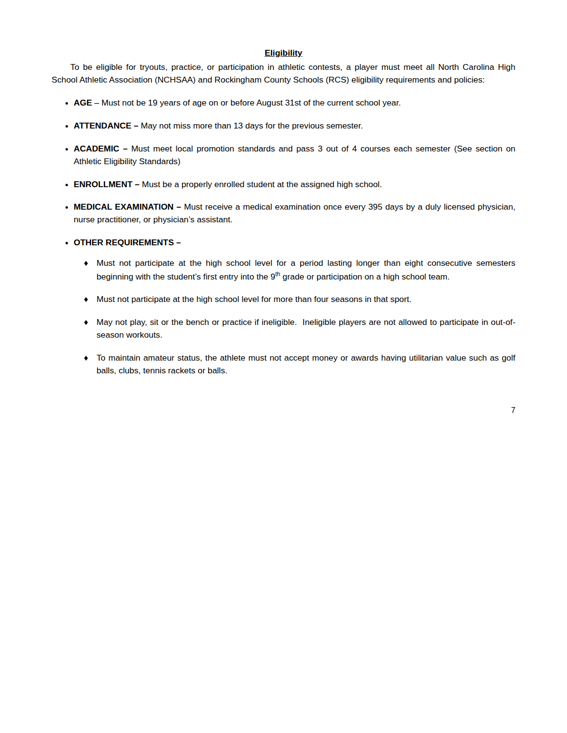Eligibility
To be eligible for tryouts, practice, or participation in athletic contests, a player must meet all North Carolina High School Athletic Association (NCHSAA) and Rockingham County Schools (RCS) eligibility requirements and policies:
AGE – Must not be 19 years of age on or before August 31st of the current school year.
ATTENDANCE – May not miss more than 13 days for the previous semester.
ACADEMIC – Must meet local promotion standards and pass 3 out of 4 courses each semester (See section on Athletic Eligibility Standards)
ENROLLMENT – Must be a properly enrolled student at the assigned high school.
MEDICAL EXAMINATION – Must receive a medical examination once every 395 days by a duly licensed physician, nurse practitioner, or physician’s assistant.
OTHER REQUIREMENTS –
Must not participate at the high school level for a period lasting longer than eight consecutive semesters beginning with the student’s first entry into the 9th grade or participation on a high school team.
Must not participate at the high school level for more than four seasons in that sport.
May not play, sit or the bench or practice if ineligible. Ineligible players are not allowed to participate in out-of-season workouts.
To maintain amateur status, the athlete must not accept money or awards having utilitarian value such as golf balls, clubs, tennis rackets or balls.
7